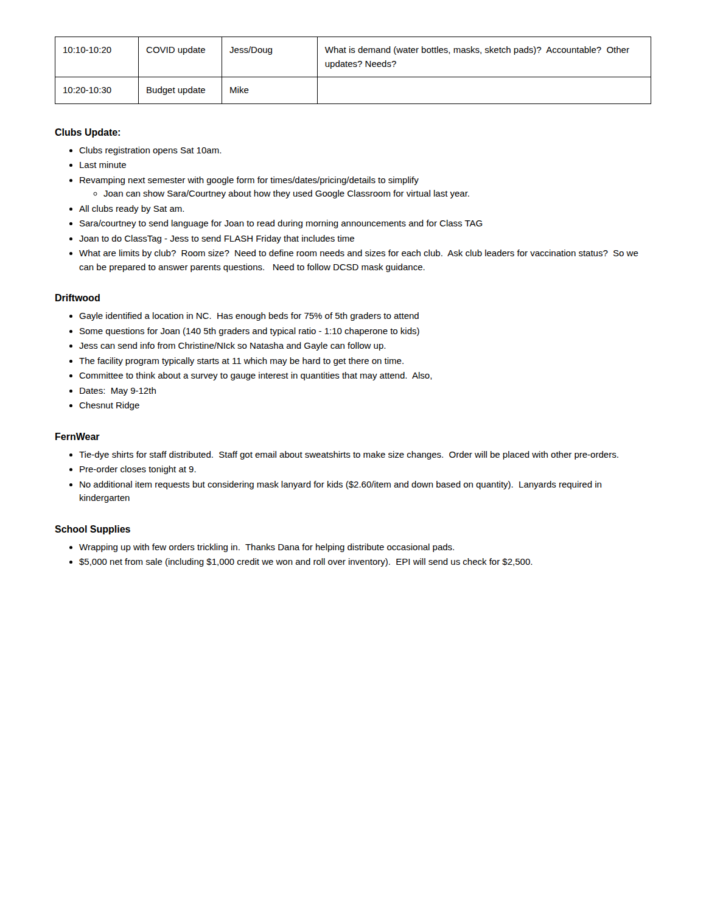| 10:10-10:20 | COVID update | Jess/Doug | What is demand (water bottles, masks, sketch pads)? Accountable? Other updates? Needs? |
| 10:20-10:30 | Budget update | Mike | |
Clubs Update:
Clubs registration opens Sat 10am.
Last minute
Revamping next semester with google form for times/dates/pricing/details to simplify
Joan can show Sara/Courtney about how they used Google Classroom for virtual last year.
All clubs ready by Sat am.
Sara/courtney to send language for Joan to read during morning announcements and for Class TAG
Joan to do ClassTag - Jess to send FLASH Friday that includes time
What are limits by club? Room size? Need to define room needs and sizes for each club. Ask club leaders for vaccination status? So we can be prepared to answer parents questions. Need to follow DCSD mask guidance.
Driftwood
Gayle identified a location in NC. Has enough beds for 75% of 5th graders to attend
Some questions for Joan (140 5th graders and typical ratio - 1:10 chaperone to kids)
Jess can send info from Christine/NIck so Natasha and Gayle can follow up.
The facility program typically starts at 11 which may be hard to get there on time.
Committee to think about a survey to gauge interest in quantities that may attend. Also,
Dates: May 9-12th
Chesnut Ridge
FernWear
Tie-dye shirts for staff distributed. Staff got email about sweatshirts to make size changes. Order will be placed with other pre-orders.
Pre-order closes tonight at 9.
No additional item requests but considering mask lanyard for kids ($2.60/item and down based on quantity). Lanyards required in kindergarten
School Supplies
Wrapping up with few orders trickling in. Thanks Dana for helping distribute occasional pads.
$5,000 net from sale (including $1,000 credit we won and roll over inventory). EPI will send us check for $2,500.